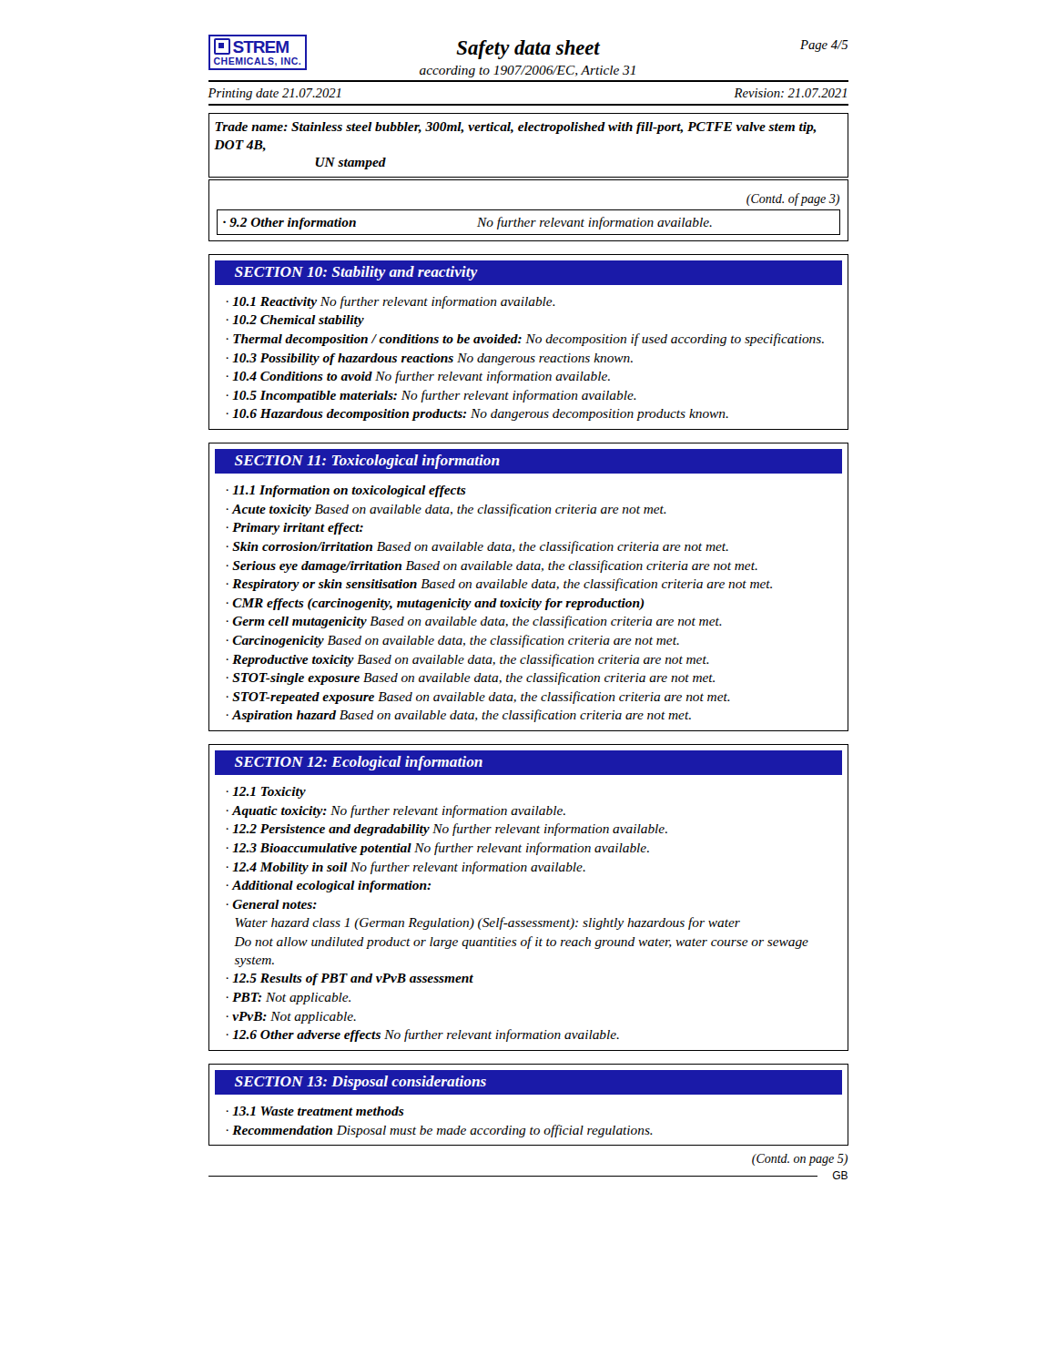STREM
CHEMICALS, INC.
Safety data sheet
according to 1907/2006/EC, Article 31
Page 4/5
Printing date 21.07.2021
Revision: 21.07.2021
Trade name: Stainless steel bubbler, 300ml, vertical, electropolished with fill-port, PCTFE valve stem tip, DOT 4B, UN stamped
(Contd. of page 3)
· 9.2 Other information No further relevant information available.
SECTION 10: Stability and reactivity
· 10.1 Reactivity No further relevant information available.
· 10.2 Chemical stability
· Thermal decomposition / conditions to be avoided: No decomposition if used according to specifications.
· 10.3 Possibility of hazardous reactions No dangerous reactions known.
· 10.4 Conditions to avoid No further relevant information available.
· 10.5 Incompatible materials: No further relevant information available.
· 10.6 Hazardous decomposition products: No dangerous decomposition products known.
SECTION 11: Toxicological information
· 11.1 Information on toxicological effects
· Acute toxicity Based on available data, the classification criteria are not met.
· Primary irritant effect:
· Skin corrosion/irritation Based on available data, the classification criteria are not met.
· Serious eye damage/irritation Based on available data, the classification criteria are not met.
· Respiratory or skin sensitisation Based on available data, the classification criteria are not met.
· CMR effects (carcinogenity, mutagenicity and toxicity for reproduction)
· Germ cell mutagenicity Based on available data, the classification criteria are not met.
· Carcinogenicity Based on available data, the classification criteria are not met.
· Reproductive toxicity Based on available data, the classification criteria are not met.
· STOT-single exposure Based on available data, the classification criteria are not met.
· STOT-repeated exposure Based on available data, the classification criteria are not met.
· Aspiration hazard Based on available data, the classification criteria are not met.
SECTION 12: Ecological information
· 12.1 Toxicity
· Aquatic toxicity: No further relevant information available.
· 12.2 Persistence and degradability No further relevant information available.
· 12.3 Bioaccumulative potential No further relevant information available.
· 12.4 Mobility in soil No further relevant information available.
· Additional ecological information:
· General notes:
Water hazard class 1 (German Regulation) (Self-assessment): slightly hazardous for water
Do not allow undiluted product or large quantities of it to reach ground water, water course or sewage system.
· 12.5 Results of PBT and vPvB assessment
· PBT: Not applicable.
· vPvB: Not applicable.
· 12.6 Other adverse effects No further relevant information available.
SECTION 13: Disposal considerations
· 13.1 Waste treatment methods
· Recommendation Disposal must be made according to official regulations.
(Contd. on page 5)
GB